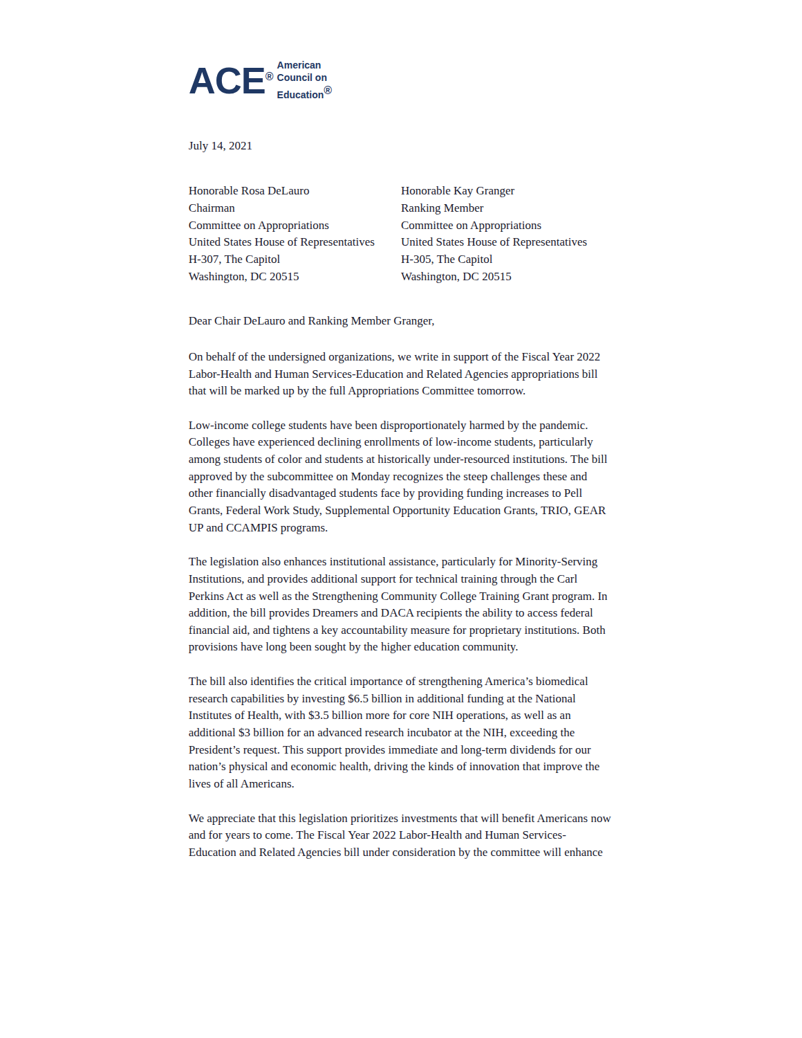ACE®American
Council on
Education®
July 14, 2021
| Honorable Rosa DeLauro Chairman Committee on Appropriations United States House of Representatives H-307, The Capitol Washington, DC 20515 | Honorable Kay Granger Ranking Member Committee on Appropriations United States House of Representatives H-305, The Capitol Washington, DC 20515 |
Dear Chair DeLauro and Ranking Member Granger,
On behalf of the undersigned organizations, we write in support of the Fiscal Year 2022 Labor-Health and Human Services-Education and Related Agencies appropriations bill that will be marked up by the full Appropriations Committee tomorrow.
Low-income college students have been disproportionately harmed by the pandemic. Colleges have experienced declining enrollments of low-income students, particularly among students of color and students at historically under-resourced institutions. The bill approved by the subcommittee on Monday recognizes the steep challenges these and other financially disadvantaged students face by providing funding increases to Pell Grants, Federal Work Study, Supplemental Opportunity Education Grants, TRIO, GEAR UP and CCAMPIS programs.
The legislation also enhances institutional assistance, particularly for Minority-Serving Institutions, and provides additional support for technical training through the Carl Perkins Act as well as the Strengthening Community College Training Grant program. In addition, the bill provides Dreamers and DACA recipients the ability to access federal financial aid, and tightens a key accountability measure for proprietary institutions. Both provisions have long been sought by the higher education community.
The bill also identifies the critical importance of strengthening America’s biomedical research capabilities by investing $6.5 billion in additional funding at the National Institutes of Health, with $3.5 billion more for core NIH operations, as well as an additional $3 billion for an advanced research incubator at the NIH, exceeding the President’s request. This support provides immediate and long-term dividends for our nation’s physical and economic health, driving the kinds of innovation that improve the lives of all Americans.
We appreciate that this legislation prioritizes investments that will benefit Americans now and for years to come. The Fiscal Year 2022 Labor-Health and Human Services-Education and Related Agencies bill under consideration by the committee will enhance